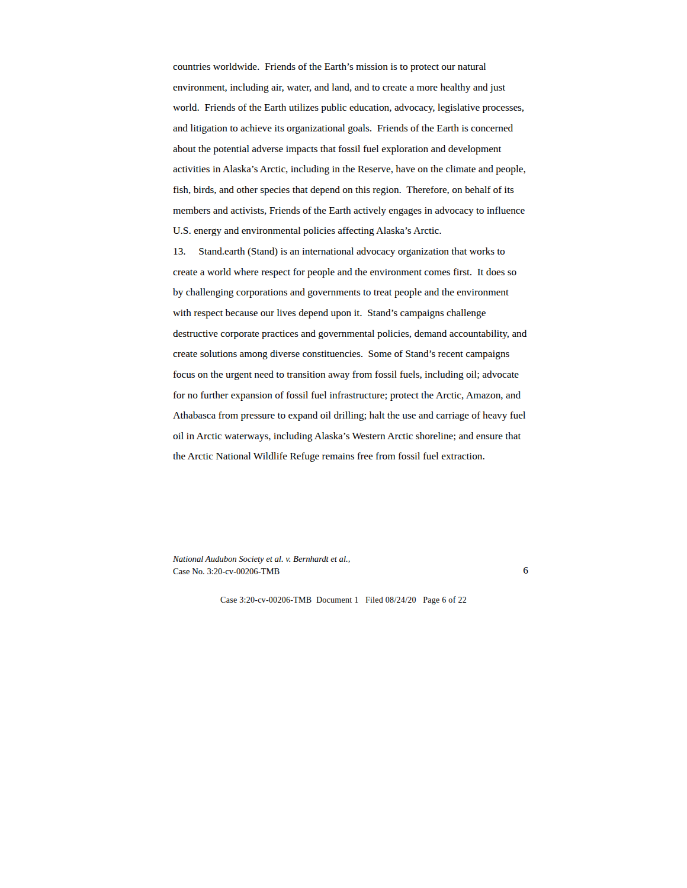countries worldwide. Friends of the Earth’s mission is to protect our natural environment, including air, water, and land, and to create a more healthy and just world. Friends of the Earth utilizes public education, advocacy, legislative processes, and litigation to achieve its organizational goals. Friends of the Earth is concerned about the potential adverse impacts that fossil fuel exploration and development activities in Alaska’s Arctic, including in the Reserve, have on the climate and people, fish, birds, and other species that depend on this region. Therefore, on behalf of its members and activists, Friends of the Earth actively engages in advocacy to influence U.S. energy and environmental policies affecting Alaska’s Arctic.
13. Stand.earth (Stand) is an international advocacy organization that works to create a world where respect for people and the environment comes first. It does so by challenging corporations and governments to treat people and the environment with respect because our lives depend upon it. Stand’s campaigns challenge destructive corporate practices and governmental policies, demand accountability, and create solutions among diverse constituencies. Some of Stand’s recent campaigns focus on the urgent need to transition away from fossil fuels, including oil; advocate for no further expansion of fossil fuel infrastructure; protect the Arctic, Amazon, and Athabasca from pressure to expand oil drilling; halt the use and carriage of heavy fuel oil in Arctic waterways, including Alaska’s Western Arctic shoreline; and ensure that the Arctic National Wildlife Refuge remains free from fossil fuel extraction.
National Audubon Society et al. v. Bernhardt et al.,
Case No. 3:20-cv-00206-TMB 6
Case 3:20-cv-00206-TMB Document 1 Filed 08/24/20 Page 6 of 22